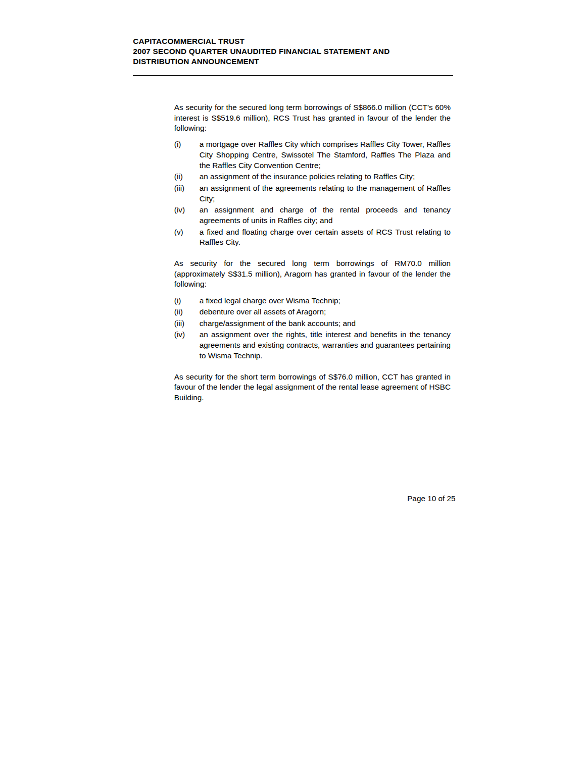CAPITACOMMERCIAL TRUST
2007 SECOND QUARTER UNAUDITED FINANCIAL STATEMENT AND
DISTRIBUTION ANNOUNCEMENT
As security for the secured long term borrowings of S$866.0 million (CCT’s 60% interest is S$519.6 million), RCS Trust has granted in favour of the lender the following:
(i) a mortgage over Raffles City which comprises Raffles City Tower, Raffles City Shopping Centre, Swissotel The Stamford, Raffles The Plaza and the Raffles City Convention Centre;
(ii) an assignment of the insurance policies relating to Raffles City;
(iii) an assignment of the agreements relating to the management of Raffles City;
(iv) an assignment and charge of the rental proceeds and tenancy agreements of units in Raffles city; and
(v) a fixed and floating charge over certain assets of RCS Trust relating to Raffles City.
As security for the secured long term borrowings of RM70.0 million (approximately S$31.5 million), Aragorn has granted in favour of the lender the following:
(i) a fixed legal charge over Wisma Technip;
(ii) debenture over all assets of Aragorn;
(iii) charge/assignment of the bank accounts; and
(iv) an assignment over the rights, title interest and benefits in the tenancy agreements and existing contracts, warranties and guarantees pertaining to Wisma Technip.
As security for the short term borrowings of S$76.0 million, CCT has granted in favour of the lender the legal assignment of the rental lease agreement of HSBC Building.
Page 10 of 25